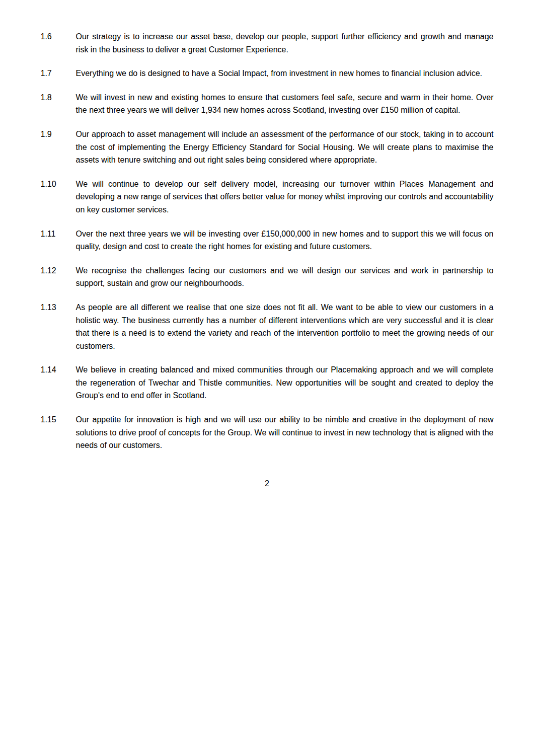1.6
Our strategy is to increase our asset base, develop our people, support further efficiency and growth and manage risk in the business to deliver a great Customer Experience.
1.7
Everything we do is designed to have a Social Impact, from investment in new homes to financial inclusion advice.
1.8
We will invest in new and existing homes to ensure that customers feel safe, secure and warm in their home. Over the next three years we will deliver 1,934 new homes across Scotland, investing over £150 million of capital.
1.9
Our approach to asset management will include an assessment of the performance of our stock, taking in to account the cost of implementing the Energy Efficiency Standard for Social Housing. We will create plans to maximise the assets with tenure switching and out right sales being considered where appropriate.
1.10
We will continue to develop our self delivery model, increasing our turnover within Places Management and developing a new range of services that offers better value for money whilst improving our controls and accountability on key customer services.
1.11
Over the next three years we will be investing over £150,000,000 in new homes and to support this we will focus on quality, design and cost to create the right homes for existing and future customers.
1.12
We recognise the challenges facing our customers and we will design our services and work in partnership to support, sustain and grow our neighbourhoods.
1.13
As people are all different we realise that one size does not fit all. We want to be able to view our customers in a holistic way. The business currently has a number of different interventions which are very successful and it is clear that there is a need is to extend the variety and reach of the intervention portfolio to meet the growing needs of our customers.
1.14
We believe in creating balanced and mixed communities through our Placemaking approach and we will complete the regeneration of Twechar and Thistle communities. New opportunities will be sought and created to deploy the Group's end to end offer in Scotland.
1.15
Our appetite for innovation is high and we will use our ability to be nimble and creative in the deployment of new solutions to drive proof of concepts for the Group. We will continue to invest in new technology that is aligned with the needs of our customers.
2